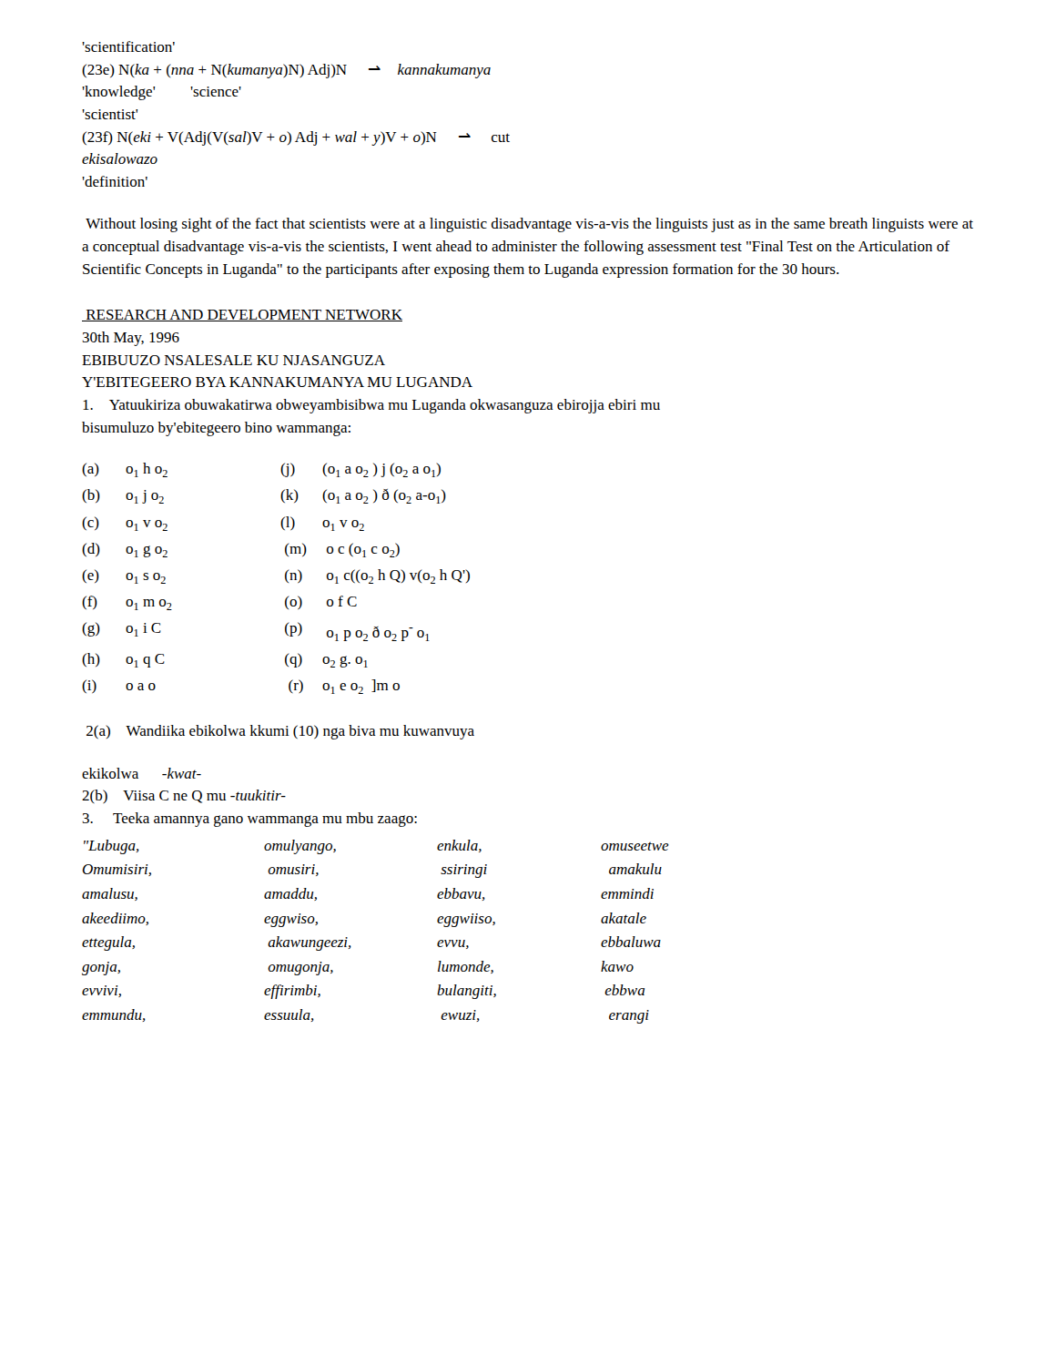'scientification'
(23e) N(ka + (nna + N(kumanya)N) Adj)N ⇀ kannakumanya
'knowledge' 'science'
'scientist'
(23f) N(eki + V(Adj(V(sal)V + o) Adj + wal + y)V + o)N ⇀ cut
ekisalowazo
'definition'
Without losing sight of the fact that scientists were at a linguistic disadvantage vis-a-vis the linguists just as in the same breath linguists were at a conceptual disadvantage vis-a-vis the scientists, I went ahead to administer the following assessment test "Final Test on the Articulation of Scientific Concepts in Luganda" to the participants after exposing them to Luganda expression formation for the 30 hours.
RESEARCH AND DEVELOPMENT NETWORK
30th May, 1996
EBIBUUZO NSALESALE KU NJASANGUZA
Y'EBITEGEERO BYA KANNAKUMANYA MU LUGANDA
1. Yatuukiriza obuwakatirwa obweyambisibwa mu Luganda okwasanguza ebirojja ebiri mu
bisumuluzo by'ebitegeero bino wammanga:
| (a) | o 1 h o 2 | (j) | (o 1 a o 2 ) j (o 2 a o 1 ) |
| (b) | o 1 j o 2 | (k) | (o 1 a o 2 ) ð (o 2 a-o 1 ) |
| (c) | o 1 v o 2 | (l) | o 1 v o 2 |
| (d) | o 1 g o 2 | (m) | o c (o 1 c o 2 ) |
| (e) | o 1 s o 2 | (n) | o 1 c((o 2 h Q) v(o 2 h Q') |
| (f) | o 1 m o 2 | (o) | o f C |
| (g) | o 1 i C | (p) | o 1 p o 2 ð o 2 p - o 1 |
| (h) | o 1 q C | (q) | o 2 g. o 1 |
| (i) | o a o | (r) | o 1 e o 2 ]m o |
2(a) Wandiika ebikolwa kkumi (10) nga biva mu kuwanvuya
ekikolwa -kwat-
2(b) Viisa C ne Q mu -tuukitir-
3. Teeka amannya gano wammanga mu mbu zaago:
| "Lubuga, | omulyango, | enkula, | omuseetwe |
| Omumisiri, | omusiri, | ssiringi | amakulu |
| amalusu, | amaddu, | ebbavu, | emmindi |
| akeediimo, | eggwiso, | eggwiiso, | akatale |
| ettegula, | akawungeezi, | evvu, | ebbaluwa |
| gonja, | omugonja, | lumonde, | kawo |
| evvivi, | effirimbi, | bulangiti, | ebbwa |
| emmundu, | essuula, | ewuzi, | erangi |